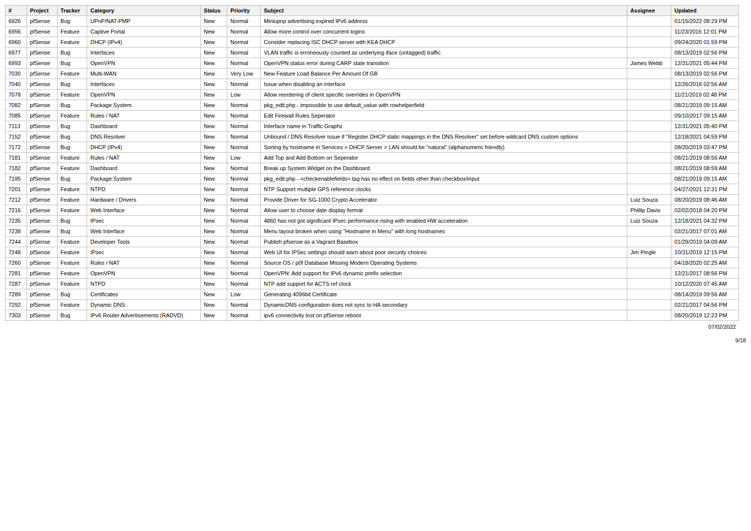| # | Project | Tracker | Category | Status | Priority | Subject | Assignee | Updated |
| --- | --- | --- | --- | --- | --- | --- | --- | --- |
| 6926 | pfSense | Bug | UPnP/NAT-PMP | New | Normal | Miniupnp advertising expired IPv6 address | | 01/15/2022 08:29 PM |
| 6956 | pfSense | Feature | Captive Portal | New | Normal | Allow more control over concurrent logins | | 11/23/2016 12:01 PM |
| 6960 | pfSense | Feature | DHCP (IPv4) | New | Normal | Consider replacing ISC DHCP server with KEA DHCP | | 09/24/2020 01:59 PM |
| 6977 | pfSense | Bug | Interfaces | New | Normal | VLAN traffic is erroneously counted as underlying iface (untagged) traffic | | 08/13/2019 02:56 PM |
| 6993 | pfSense | Bug | OpenVPN | New | Normal | OpenVPN status error during CARP state transition | James Webb | 12/31/2021 05:44 PM |
| 7030 | pfSense | Feature | Multi-WAN | New | Very Low | New Feature Load Balance Per Amount Of GB | | 08/13/2019 02:56 PM |
| 7040 | pfSense | Bug | Interfaces | New | Normal | Issue when disabling an interface | | 12/26/2016 02:56 AM |
| 7078 | pfSense | Feature | OpenVPN | New | Low | Allow reordering of client specific overrides in OpenVPN | | 11/21/2019 02:48 PM |
| 7082 | pfSense | Bug | Package System | New | Normal | pkg_edit.php - impossible to use default_value with rowhelperfield | | 08/21/2019 09:15 AM |
| 7085 | pfSense | Feature | Rules / NAT | New | Normal | Edit Firewall Rules Seperator | | 09/10/2017 09:15 AM |
| 7113 | pfSense | Bug | Dashboard | New | Normal | Interface name in Traffic Graphs | | 12/31/2021 05:40 PM |
| 7152 | pfSense | Bug | DNS Resolver | New | Normal | Unbound / DNS Resolver issue if "Register DHCP static mappings in the DNS Resolver" set before wildcard DNS custom options | | 12/18/2021 04:59 PM |
| 7172 | pfSense | Bug | DHCP (IPv4) | New | Normal | Sorting by hostname in Services > DHCP Server > LAN should be "natural" (alphanumeric friendly) | | 08/20/2019 03:47 PM |
| 7181 | pfSense | Feature | Rules / NAT | New | Low | Add Top and Add Bottom on Seperator | | 08/21/2019 08:55 AM |
| 7182 | pfSense | Feature | Dashboard | New | Normal | Break up System Widget on the Dashboard | | 08/21/2019 08:59 AM |
| 7195 | pfSense | Bug | Package System | New | Normal | pkg_edit.php - <checkenablefields> tag has no effect on fields other than checkbox/input | | 08/21/2019 09:15 AM |
| 7201 | pfSense | Feature | NTPD | New | Normal | NTP Support multiple GPS reference clocks | | 04/27/2021 12:31 PM |
| 7212 | pfSense | Feature | Hardware / Drivers | New | Normal | Provide Driver for SG-1000 Crypto Accelerator | Luiz Souza | 08/20/2019 08:46 AM |
| 7216 | pfSense | Feature | Web Interface | New | Normal | Allow user to choose date display format | Phillip Davis | 02/02/2018 04:20 PM |
| 7235 | pfSense | Bug | IPsec | New | Normal | 4860 has not got significant IPsec performance rising with enabled HW acceleration | Luiz Souza | 12/18/2021 04:32 PM |
| 7238 | pfSense | Bug | Web Interface | New | Normal | Menu layout broken when using "Hostname in Menu" with long hostnames | | 02/21/2017 07:01 AM |
| 7244 | pfSense | Feature | Developer Tools | New | Normal | Publish pfsense as a Vagrant Basebox | | 01/29/2019 04:09 AM |
| 7248 | pfSense | Feature | IPsec | New | Normal | Web UI for IPSec settings should warn about poor security choices | Jim Pingle | 10/31/2019 12:15 PM |
| 7260 | pfSense | Feature | Rules / NAT | New | Normal | Source OS / p0f Database Missing Modern Operating Systems | | 04/18/2020 02:25 AM |
| 7281 | pfSense | Feature | OpenVPN | New | Normal | OpenVPN: Add support for IPv6 dynamic prefix selection | | 12/21/2017 08:56 PM |
| 7287 | pfSense | Feature | NTPD | New | Normal | NTP add support for ACTS ref clock | | 10/12/2020 07:45 AM |
| 7289 | pfSense | Bug | Certificates | New | Low | Generating 4096bit Certificate | | 08/14/2019 09:56 AM |
| 7292 | pfSense | Feature | Dynamic DNS | New | Normal | DynamicDNS configuration does not sync to HA secondary | | 02/21/2017 04:56 PM |
| 7303 | pfSense | Bug | IPv6 Router Advertisements (RADVD) | New | Normal | ipv6 connectivity lost on pfSense reboot | | 08/20/2019 12:23 PM |
| 07/02/2022 | |
9/18